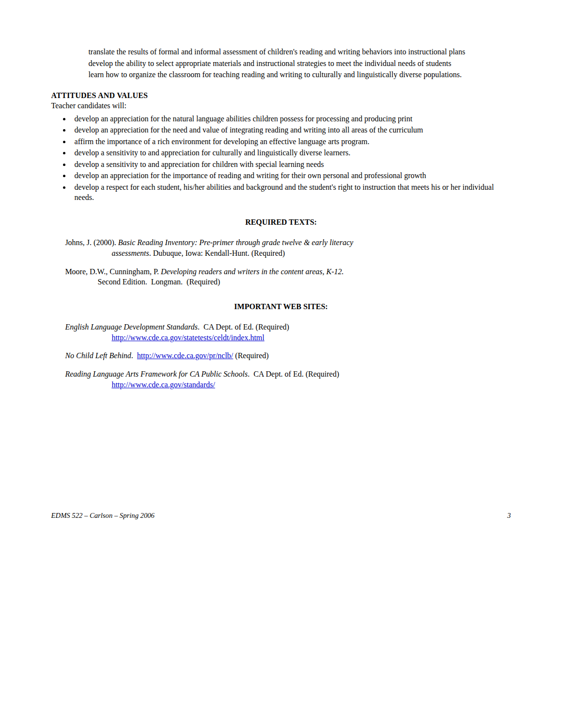translate the results of formal and informal assessment of children's reading and writing behaviors into instructional plans
develop the ability to select appropriate materials and instructional strategies to meet the individual needs of students
learn how to organize the classroom for teaching reading and writing to culturally and linguistically diverse populations.
ATTITUDES AND VALUES
Teacher candidates will:
develop an appreciation for the natural language abilities children possess for processing and producing print
develop an appreciation for the need and value of integrating reading and writing into all areas of the curriculum
affirm the importance of a rich environment for developing an effective language arts program.
develop a sensitivity to and appreciation for culturally and linguistically diverse learners.
develop a sensitivity to and appreciation for children with special learning needs
develop an appreciation for the importance of reading and writing for their own personal and professional growth
develop a respect for each student, his/her abilities and background and the student's right to instruction that meets his or her individual needs.
REQUIRED TEXTS:
Johns, J. (2000). Basic Reading Inventory: Pre-primer through grade twelve & early literacy assessments. Dubuque, Iowa: Kendall-Hunt. (Required)
Moore, D.W., Cunningham, P. Developing readers and writers in the content areas, K-12. Second Edition. Longman. (Required)
IMPORTANT WEB SITES:
English Language Development Standards. CA Dept. of Ed. (Required) http://www.cde.ca.gov/statetests/celdt/index.html
No Child Left Behind. http://www.cde.ca.gov/pr/nclb/ (Required)
Reading Language Arts Framework for CA Public Schools. CA Dept. of Ed. (Required) http://www.cde.ca.gov/standards/
EDMS 522 – Carlson – Spring 2006
3